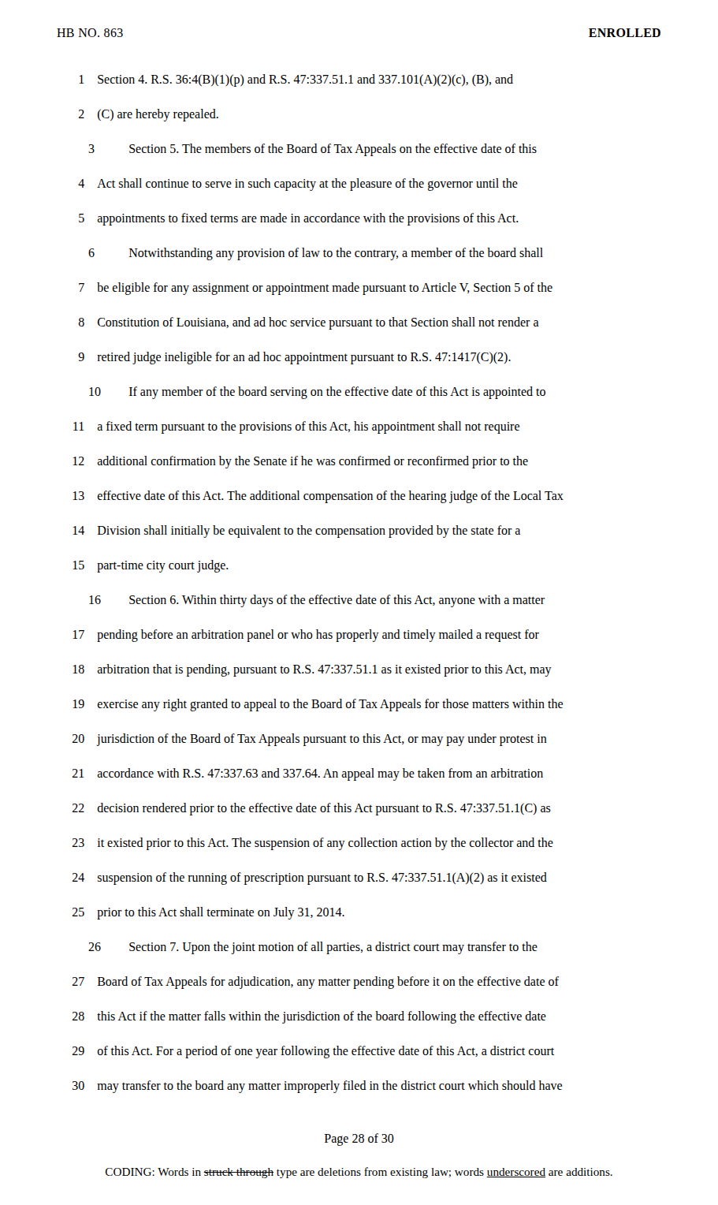HB NO. 863 ENROLLED
Section 4. R.S. 36:4(B)(1)(p) and R.S. 47:337.51.1 and 337.101(A)(2)(c), (B), and
(C) are hereby repealed.
Section 5. The members of the Board of Tax Appeals on the effective date of this
Act shall continue to serve in such capacity at the pleasure of the governor until the
appointments to fixed terms are made in accordance with the provisions of this Act.
Notwithstanding any provision of law to the contrary, a member of the board shall
be eligible for any assignment or appointment made pursuant to Article V, Section 5 of the
Constitution of Louisiana, and ad hoc service pursuant to that Section shall not render a
retired judge ineligible for an ad hoc appointment pursuant to R.S. 47:1417(C)(2).
If any member of the board serving on the effective date of this Act is appointed to
a fixed term pursuant to the provisions of this Act, his appointment shall not require
additional confirmation by the Senate if he was confirmed or reconfirmed prior to the
effective date of this Act. The additional compensation of the hearing judge of the Local Tax
Division shall initially be equivalent to the compensation provided by the state for a
part-time city court judge.
Section 6. Within thirty days of the effective date of this Act, anyone with a matter
pending before an arbitration panel or who has properly and timely mailed a request for
arbitration that is pending, pursuant to R.S. 47:337.51.1 as it existed prior to this Act, may
exercise any right granted to appeal to the Board of Tax Appeals for those matters within the
jurisdiction of the Board of Tax Appeals pursuant to this Act, or may pay under protest in
accordance with R.S. 47:337.63 and 337.64. An appeal may be taken from an arbitration
decision rendered prior to the effective date of this Act pursuant to R.S. 47:337.51.1(C) as
it existed prior to this Act. The suspension of any collection action by the collector and the
suspension of the running of prescription pursuant to R.S. 47:337.51.1(A)(2) as it existed
prior to this Act shall terminate on July 31, 2014.
Section 7. Upon the joint motion of all parties, a district court may transfer to the
Board of Tax Appeals for adjudication, any matter pending before it on the effective date of
this Act if the matter falls within the jurisdiction of the board following the effective date
of this Act. For a period of one year following the effective date of this Act, a district court
may transfer to the board any matter improperly filed in the district court which should have
Page 28 of 30
CODING: Words in struck through type are deletions from existing law; words underscored are additions.